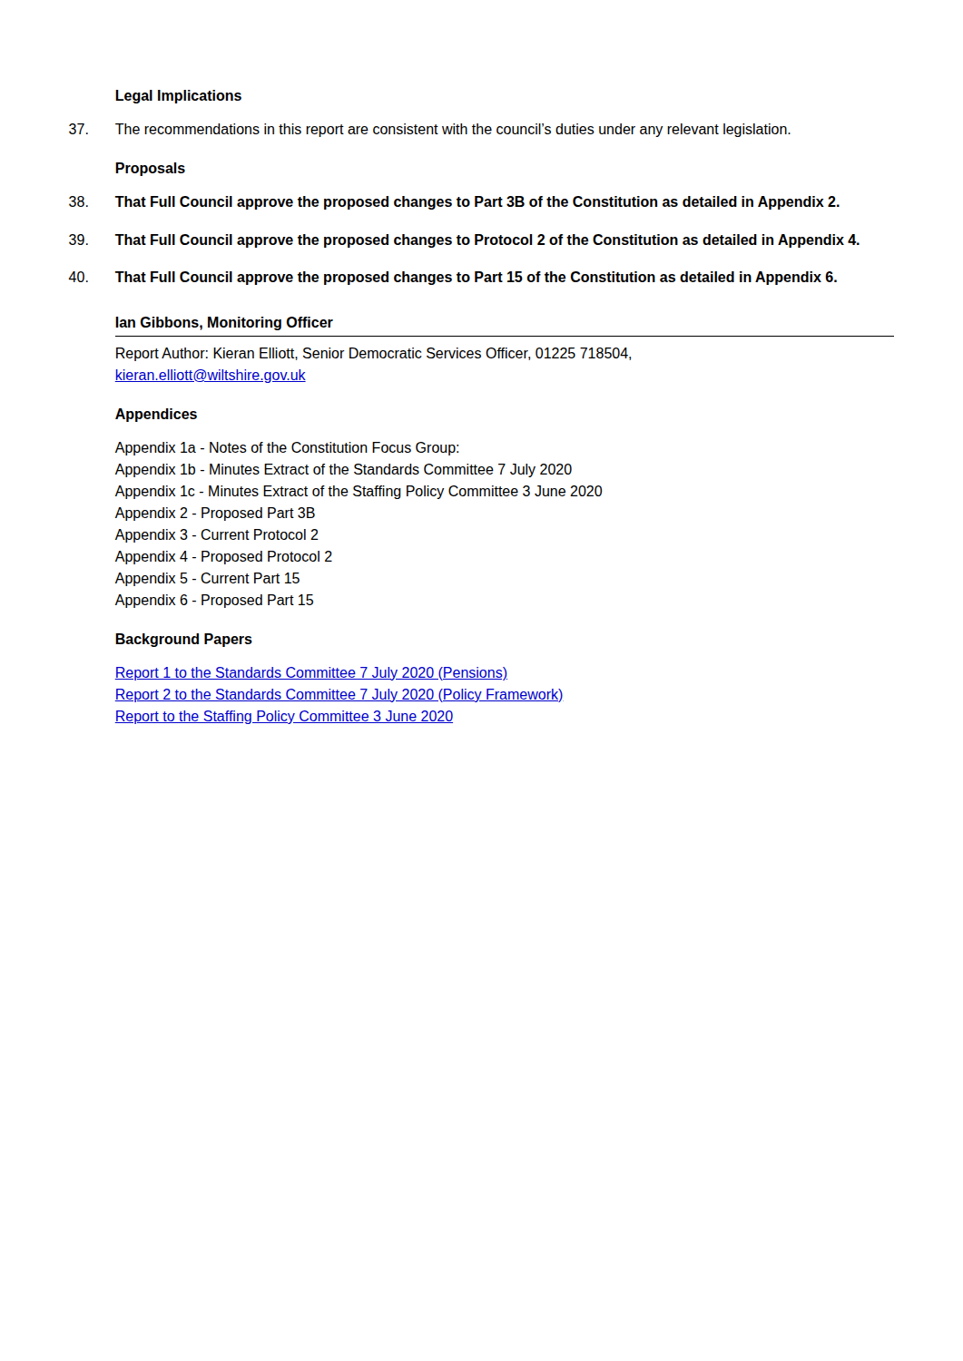Legal Implications
37. The recommendations in this report are consistent with the council’s duties under any relevant legislation.
Proposals
38. That Full Council approve the proposed changes to Part 3B of the Constitution as detailed in Appendix 2.
39. That Full Council approve the proposed changes to Protocol 2 of the Constitution as detailed in Appendix 4.
40. That Full Council approve the proposed changes to Part 15 of the Constitution as detailed in Appendix 6.
Ian Gibbons, Monitoring Officer
Report Author: Kieran Elliott, Senior Democratic Services Officer, 01225 718504,
kieran.elliott@wiltshire.gov.uk
Appendices
Appendix 1a - Notes of the Constitution Focus Group:
Appendix 1b - Minutes Extract of the Standards Committee 7 July 2020
Appendix 1c - Minutes Extract of the Staffing Policy Committee 3 June 2020
Appendix 2 - Proposed Part 3B
Appendix 3 - Current Protocol 2
Appendix 4 - Proposed Protocol 2
Appendix 5 - Current Part 15
Appendix 6 - Proposed Part 15
Background Papers
Report 1 to the Standards Committee 7 July 2020 (Pensions)
Report 2 to the Standards Committee 7 July 2020 (Policy Framework)
Report to the Staffing Policy Committee 3 June 2020